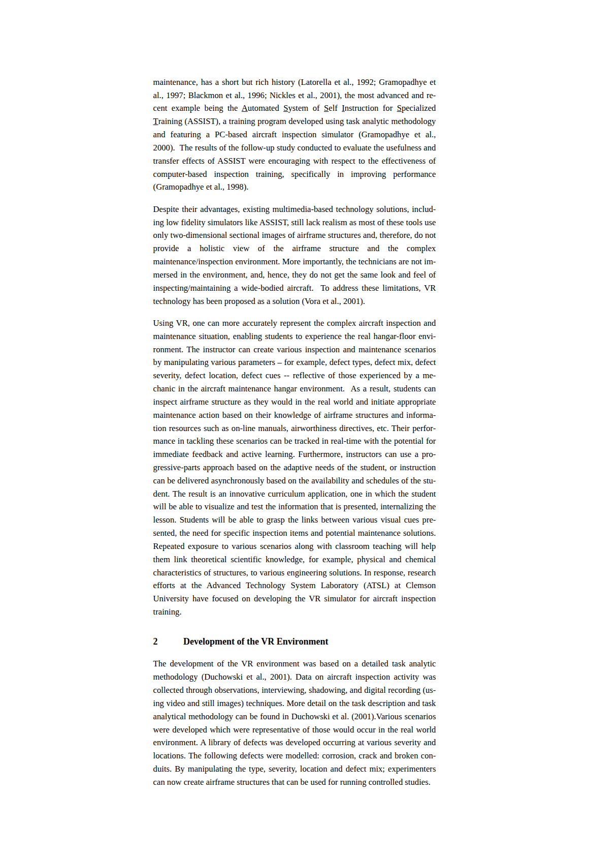maintenance, has a short but rich history (Latorella et al., 1992; Gramopadhye et al., 1997; Blackmon et al., 1996; Nickles et al., 2001), the most advanced and recent example being the Automated System of Self Instruction for Specialized Training (ASSIST), a training program developed using task analytic methodology and featuring a PC-based aircraft inspection simulator (Gramopadhye et al., 2000). The results of the follow-up study conducted to evaluate the usefulness and transfer effects of ASSIST were encouraging with respect to the effectiveness of computer-based inspection training, specifically in improving performance (Gramopadhye et al., 1998).
Despite their advantages, existing multimedia-based technology solutions, including low fidelity simulators like ASSIST, still lack realism as most of these tools use only two-dimensional sectional images of airframe structures and, therefore, do not provide a holistic view of the airframe structure and the complex maintenance/inspection environment. More importantly, the technicians are not immersed in the environment, and, hence, they do not get the same look and feel of inspecting/maintaining a wide-bodied aircraft. To address these limitations, VR technology has been proposed as a solution (Vora et al., 2001).
Using VR, one can more accurately represent the complex aircraft inspection and maintenance situation, enabling students to experience the real hangar-floor environment. The instructor can create various inspection and maintenance scenarios by manipulating various parameters – for example, defect types, defect mix, defect severity, defect location, defect cues -- reflective of those experienced by a mechanic in the aircraft maintenance hangar environment. As a result, students can inspect airframe structure as they would in the real world and initiate appropriate maintenance action based on their knowledge of airframe structures and information resources such as on-line manuals, airworthiness directives, etc. Their performance in tackling these scenarios can be tracked in real-time with the potential for immediate feedback and active learning. Furthermore, instructors can use a progressive-parts approach based on the adaptive needs of the student, or instruction can be delivered asynchronously based on the availability and schedules of the student. The result is an innovative curriculum application, one in which the student will be able to visualize and test the information that is presented, internalizing the lesson. Students will be able to grasp the links between various visual cues presented, the need for specific inspection items and potential maintenance solutions. Repeated exposure to various scenarios along with classroom teaching will help them link theoretical scientific knowledge, for example, physical and chemical characteristics of structures, to various engineering solutions. In response, research efforts at the Advanced Technology System Laboratory (ATSL) at Clemson University have focused on developing the VR simulator for aircraft inspection training.
2 Development of the VR Environment
The development of the VR environment was based on a detailed task analytic methodology (Duchowski et al., 2001). Data on aircraft inspection activity was collected through observations, interviewing, shadowing, and digital recording (using video and still images) techniques. More detail on the task description and task analytical methodology can be found in Duchowski et al. (2001).Various scenarios were developed which were representative of those would occur in the real world environment. A library of defects was developed occurring at various severity and locations. The following defects were modelled: corrosion, crack and broken conduits. By manipulating the type, severity, location and defect mix; experimenters can now create airframe structures that can be used for running controlled studies.